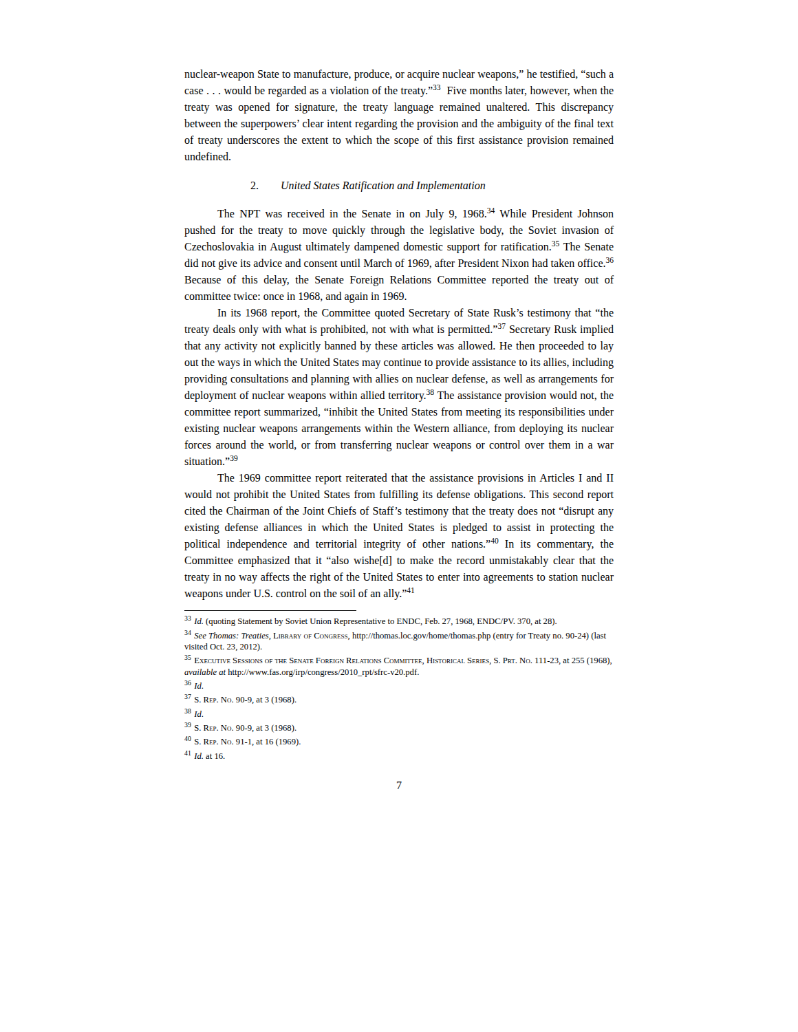nuclear-weapon State to manufacture, produce, or acquire nuclear weapons,” he testified, “such a case . . . would be regarded as a violation of the treaty.”33 Five months later, however, when the treaty was opened for signature, the treaty language remained unaltered. This discrepancy between the superpowers’ clear intent regarding the provision and the ambiguity of the final text of treaty underscores the extent to which the scope of this first assistance provision remained undefined.
2.  United States Ratification and Implementation
The NPT was received in the Senate in on July 9, 1968.34 While President Johnson pushed for the treaty to move quickly through the legislative body, the Soviet invasion of Czechoslovakia in August ultimately dampened domestic support for ratification.35 The Senate did not give its advice and consent until March of 1969, after President Nixon had taken office.36 Because of this delay, the Senate Foreign Relations Committee reported the treaty out of committee twice: once in 1968, and again in 1969.
In its 1968 report, the Committee quoted Secretary of State Rusk’s testimony that “the treaty deals only with what is prohibited, not with what is permitted.”37 Secretary Rusk implied that any activity not explicitly banned by these articles was allowed. He then proceeded to lay out the ways in which the United States may continue to provide assistance to its allies, including providing consultations and planning with allies on nuclear defense, as well as arrangements for deployment of nuclear weapons within allied territory.38 The assistance provision would not, the committee report summarized, “inhibit the United States from meeting its responsibilities under existing nuclear weapons arrangements within the Western alliance, from deploying its nuclear forces around the world, or from transferring nuclear weapons or control over them in a war situation.”39
The 1969 committee report reiterated that the assistance provisions in Articles I and II would not prohibit the United States from fulfilling its defense obligations. This second report cited the Chairman of the Joint Chiefs of Staff’s testimony that the treaty does not “disrupt any existing defense alliances in which the United States is pledged to assist in protecting the political independence and territorial integrity of other nations.”40 In its commentary, the Committee emphasized that it “also wishe[d] to make the record unmistakably clear that the treaty in no way affects the right of the United States to enter into agreements to station nuclear weapons under U.S. control on the soil of an ally.”41
33 Id. (quoting Statement by Soviet Union Representative to ENDC, Feb. 27, 1968, ENDC/PV. 370, at 28).
34 See Thomas: Treaties, Library of Congress, http://thomas.loc.gov/home/thomas.php (entry for Treaty no. 90-24) (last visited Oct. 23, 2012).
35 Executive Sessions of the Senate Foreign Relations Committee, Historical Series, S. Prt. No. 111-23, at 255 (1968), available at http://www.fas.org/irp/congress/2010_rpt/sfrc-v20.pdf.
36 Id.
37 S. Rep. No. 90-9, at 3 (1968).
38 Id.
39 S. Rep. No. 90-9, at 3 (1968).
40 S. Rep. No. 91-1, at 16 (1969).
41 Id. at 16.
7